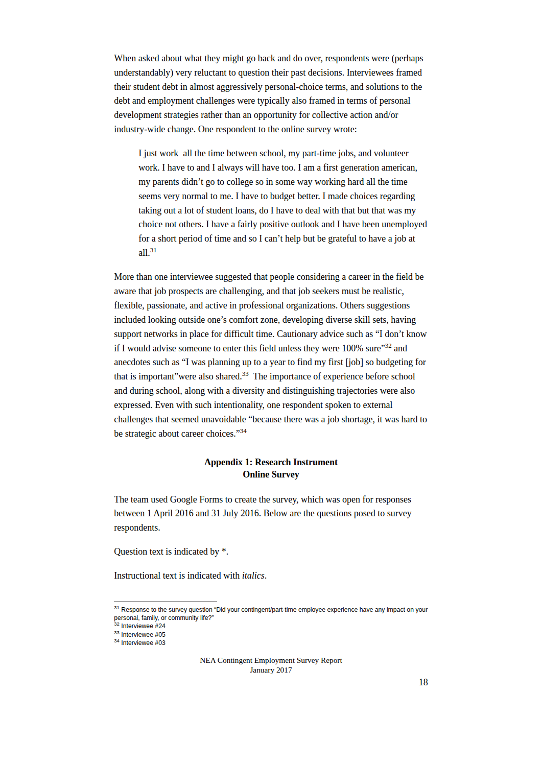When asked about what they might go back and do over, respondents were (perhaps understandably) very reluctant to question their past decisions. Interviewees framed their student debt in almost aggressively personal-choice terms, and solutions to the debt and employment challenges were typically also framed in terms of personal development strategies rather than an opportunity for collective action and/or industry-wide change. One respondent to the online survey wrote:
I just work all the time between school, my part-time jobs, and volunteer work. I have to and I always will have too. I am a first generation american, my parents didn’t go to college so in some way working hard all the time seems very normal to me. I have to budget better. I made choices regarding taking out a lot of student loans, do I have to deal with that but that was my choice not others. I have a fairly positive outlook and I have been unemployed for a short period of time and so I can’t help but be grateful to have a job at all.31
More than one interviewee suggested that people considering a career in the field be aware that job prospects are challenging, and that job seekers must be realistic, flexible, passionate, and active in professional organizations. Others suggestions included looking outside one’s comfort zone, developing diverse skill sets, having support networks in place for difficult time. Cautionary advice such as “I don’t know if I would advise someone to enter this field unless they were 100% sure”32 and anecdotes such as “I was planning up to a year to find my first [job] so budgeting for that is important”were also shared.33 The importance of experience before school and during school, along with a diversity and distinguishing trajectories were also expressed. Even with such intentionality, one respondent spoken to external challenges that seemed unavoidable “because there was a job shortage, it was hard to be strategic about career choices.”34
Appendix 1: Research Instrument
Online Survey
The team used Google Forms to create the survey, which was open for responses between 1 April 2016 and 31 July 2016. Below are the questions posed to survey respondents.
Question text is indicated by *.
Instructional text is indicated with italics.
31 Response to the survey question “Did your contingent/part-time employee experience have any impact on your personal, family, or community life?”
32 Interviewee #24
33 Interviewee #05
34 Interviewee #03
NEA Contingent Employment Survey Report
January 2017
18